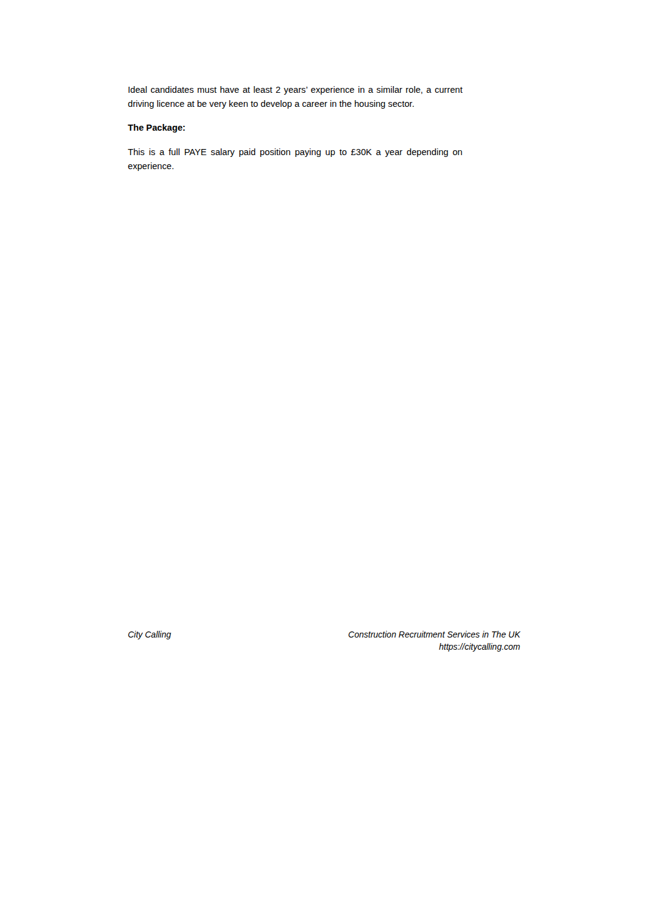Ideal candidates must have at least 2 years’ experience in a similar role, a current driving licence at be very keen to develop a career in the housing sector.
The Package:
This is a full PAYE salary paid position paying up to £30K a year depending on experience.
City Calling
Construction Recruitment Services in The UK
https://citycalling.com